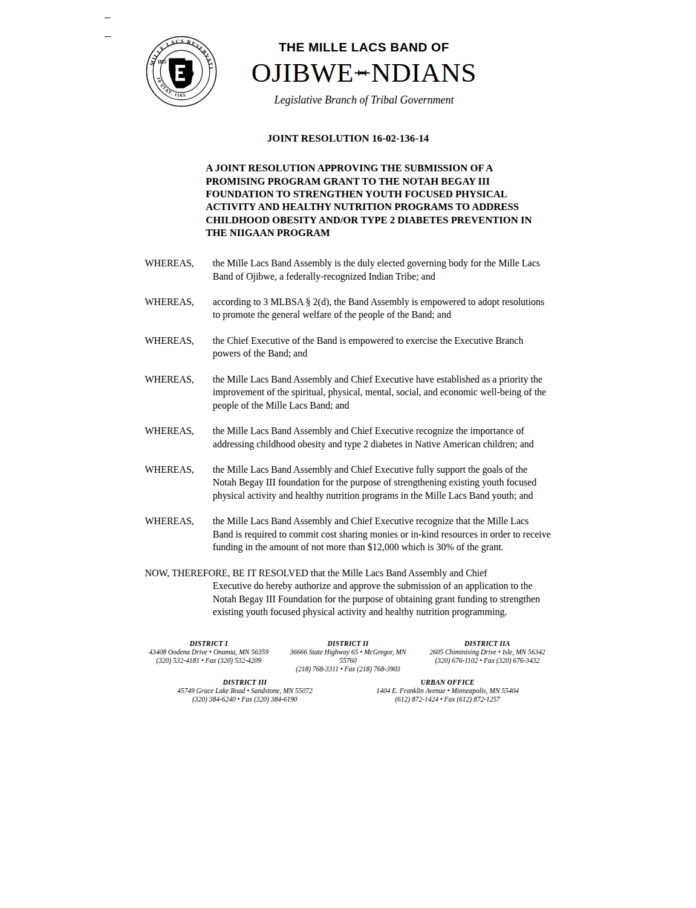MILLE LACS RESERVATION 10 STAT. 1165 1855
THE MILLE LACS BAND OF
OJIBWE NDIANS
Legislative Branch of Tribal Government
JOINT RESOLUTION 16-02-136-14
A JOINT RESOLUTION APPROVING THE SUBMISSION OF A
PROMISING PROGRAM GRANT TO THE NOTAH BEGAY III
FOUNDATION TO STRENGTHEN YOUTH FOCUSED PHYSICAL
ACTIVITY AND HEALTHY NUTRITION PROGRAMS TO ADDRESS
CHILDHOOD OBESITY AND/OR TYPE 2 DIABETES PREVENTION IN
THE NIIGAAN PROGRAM
WHEREAS,
the Mille Lacs Band Assembly is the duly elected governing body for the Mille Lacs Band of Ojibwe, a federally-recognized Indian Tribe; and
WHEREAS,
according to 3 MLBSA § 2(d), the Band Assembly is empowered to adopt resolutions to promote the general welfare of the people of the Band; and
WHEREAS,
the Chief Executive of the Band is empowered to exercise the Executive Branch powers of the Band; and
WHEREAS,
the Mille Lacs Band Assembly and Chief Executive have established as a priority the improvement of the spiritual, physical, mental, social, and economic well-being of the people of the Mille Lacs Band; and
WHEREAS,
the Mille Lacs Band Assembly and Chief Executive recognize the importance of addressing childhood obesity and type 2 diabetes in Native American children; and
WHEREAS,
the Mille Lacs Band Assembly and Chief Executive fully support the goals of the Notah Begay III foundation for the purpose of strengthening existing youth focused physical activity and healthy nutrition programs in the Mille Lacs Band youth; and
WHEREAS,
the Mille Lacs Band Assembly and Chief Executive recognize that the Mille Lacs Band is required to commit cost sharing monies or in-kind resources in order to receive funding in the amount of not more than $12,000 which is 30% of the grant.
NOW, THEREFORE, BE IT RESOLVED that the Mille Lacs Band Assembly and Chief
Executive do hereby authorize and approve the submission of an application to the Notah Begay III Foundation for the purpose of obtaining grant funding to strengthen existing youth focused physical activity and healthy nutrition programming.
DISTRICT I
43408 Oodena Drive • Onamia, MN 56359
(320) 532-4181 • Fax (320) 532-4209
DISTRICT II
36666 State Highway 65 • McGregor, MN 55760
(218) 768-3311 • Fax (218) 768-3903
DISTRICT IIA
2605 Chiminising Drive • Isle, MN 56342
(320) 676-1102 • Fax (320) 676-3432
DISTRICT III
45749 Grace Lake Road • Sandstone, MN 55072
(320) 384-6240 • Fax (320) 384-6190
URBAN OFFICE
1404 E. Franklin Avenue • Minneapolis, MN 55404
(612) 872-1424 • Fax (612) 872-1257